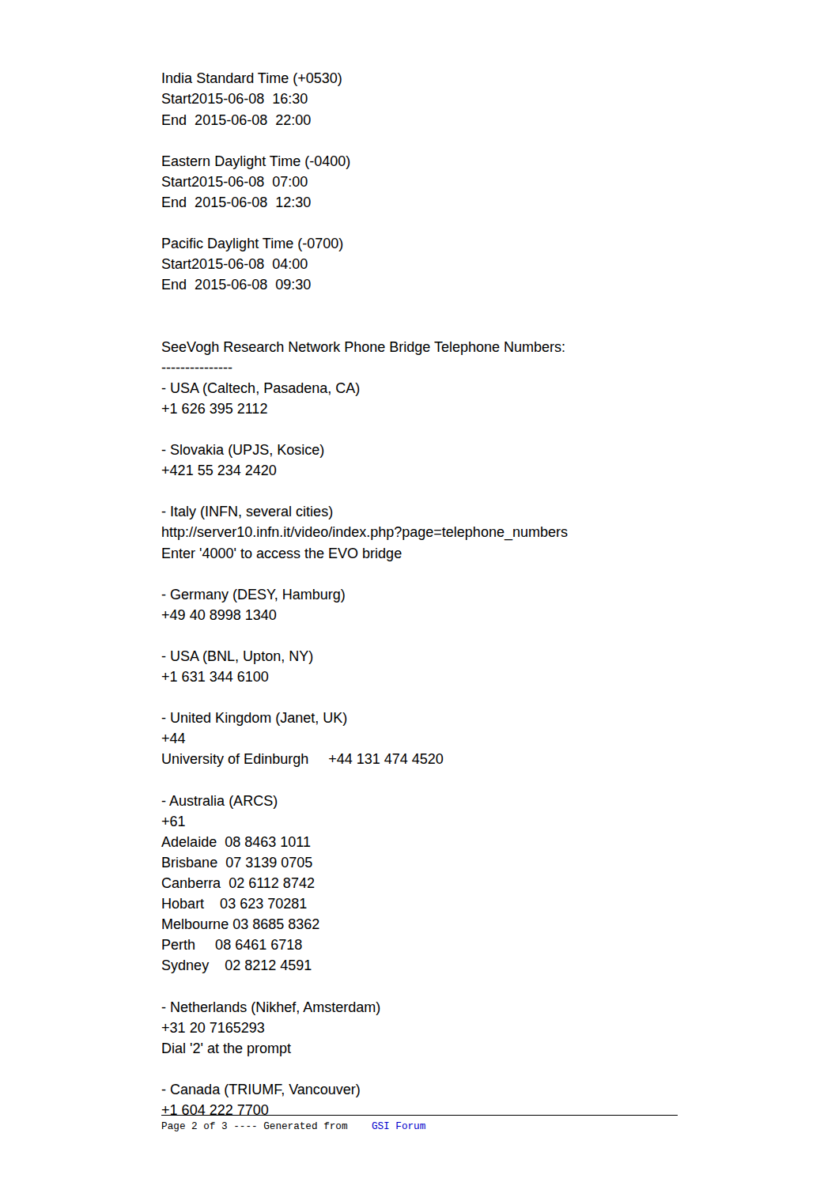India Standard Time (+0530)
Start2015-06-08 16:30
End 2015-06-08 22:00
Eastern Daylight Time (-0400)
Start2015-06-08 07:00
End 2015-06-08 12:30
Pacific Daylight Time (-0700)
Start2015-06-08 04:00
End 2015-06-08 09:30
SeeVogh Research Network Phone Bridge Telephone Numbers:
---------------
- USA (Caltech, Pasadena, CA)
+1 626 395 2112
- Slovakia (UPJS, Kosice)
+421 55 234 2420
- Italy (INFN, several cities)
http://server10.infn.it/video/index.php?page=telephone_numbers
Enter '4000' to access the EVO bridge
- Germany (DESY, Hamburg)
+49 40 8998 1340
- USA (BNL, Upton, NY)
+1 631 344 6100
- United Kingdom (Janet, UK)
+44
University of Edinburgh +44 131 474 4520
- Australia (ARCS)
+61
Adelaide 08 8463 1011
Brisbane 07 3139 0705
Canberra 02 6112 8742
Hobart 03 623 70281
Melbourne 03 8685 8362
Perth 08 6461 6718
Sydney 02 8212 4591
- Netherlands (Nikhef, Amsterdam)
+31 20 7165293
Dial '2' at the prompt
- Canada (TRIUMF, Vancouver)
+1 604 222 7700
Page 2 of 3 ---- Generated from GSI Forum